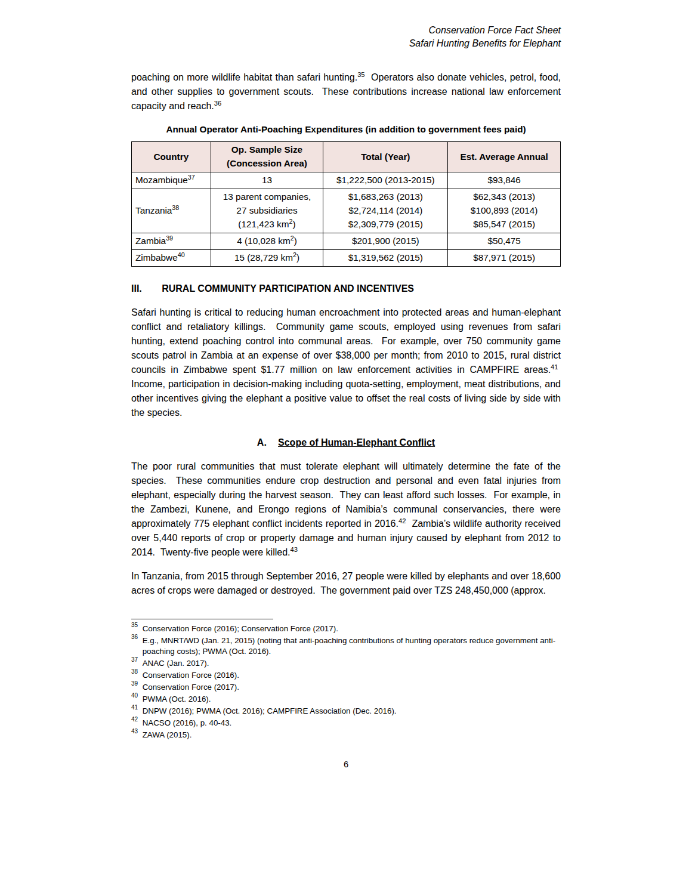Conservation Force Fact Sheet
Safari Hunting Benefits for Elephant
poaching on more wildlife habitat than safari hunting.35 Operators also donate vehicles, petrol, food, and other supplies to government scouts. These contributions increase national law enforcement capacity and reach.36
Annual Operator Anti-Poaching Expenditures (in addition to government fees paid)
| Country | Op. Sample Size (Concession Area) | Total (Year) | Est. Average Annual |
| --- | --- | --- | --- |
| Mozambique 37 | 13 | $1,222,500 (2013-2015) | $93,846 |
| Tanzania 38 | 13 parent companies, 27 subsidiaries (121,423 km 2 ) | $1,683,263 (2013) $2,724,114 (2014) $2,309,779 (2015) | $62,343 (2013) $100,893 (2014) $85,547 (2015) |
| Zambia 39 | 4 (10,028 km 2 ) | $201,900 (2015) | $50,475 |
| Zimbabwe 40 | 15 (28,729 km 2 ) | $1,319,562 (2015) | $87,971 (2015) |
III. RURAL COMMUNITY PARTICIPATION AND INCENTIVES
Safari hunting is critical to reducing human encroachment into protected areas and human-elephant conflict and retaliatory killings. Community game scouts, employed using revenues from safari hunting, extend poaching control into communal areas. For example, over 750 community game scouts patrol in Zambia at an expense of over $38,000 per month; from 2010 to 2015, rural district councils in Zimbabwe spent $1.77 million on law enforcement activities in CAMPFIRE areas.41 Income, participation in decision-making including quota-setting, employment, meat distributions, and other incentives giving the elephant a positive value to offset the real costs of living side by side with the species.
A. Scope of Human-Elephant Conflict
The poor rural communities that must tolerate elephant will ultimately determine the fate of the species. These communities endure crop destruction and personal and even fatal injuries from elephant, especially during the harvest season. They can least afford such losses. For example, in the Zambezi, Kunene, and Erongo regions of Namibia’s communal conservancies, there were approximately 775 elephant conflict incidents reported in 2016.42 Zambia’s wildlife authority received over 5,440 reports of crop or property damage and human injury caused by elephant from 2012 to 2014. Twenty-five people were killed.43
In Tanzania, from 2015 through September 2016, 27 people were killed by elephants and over 18,600 acres of crops were damaged or destroyed. The government paid over TZS 248,450,000 (approx.
Conservation Force (2016); Conservation Force (2017).
E.g., MNRT/WD (Jan. 21, 2015) (noting that anti-poaching contributions of hunting operators reduce government anti-poaching costs); PWMA (Oct. 2016).
ANAC (Jan. 2017).
Conservation Force (2016).
Conservation Force (2017).
PWMA (Oct. 2016).
DNPW (2016); PWMA (Oct. 2016); CAMPFIRE Association (Dec. 2016).
NACSO (2016), p. 40-43.
ZAWA (2015).
6